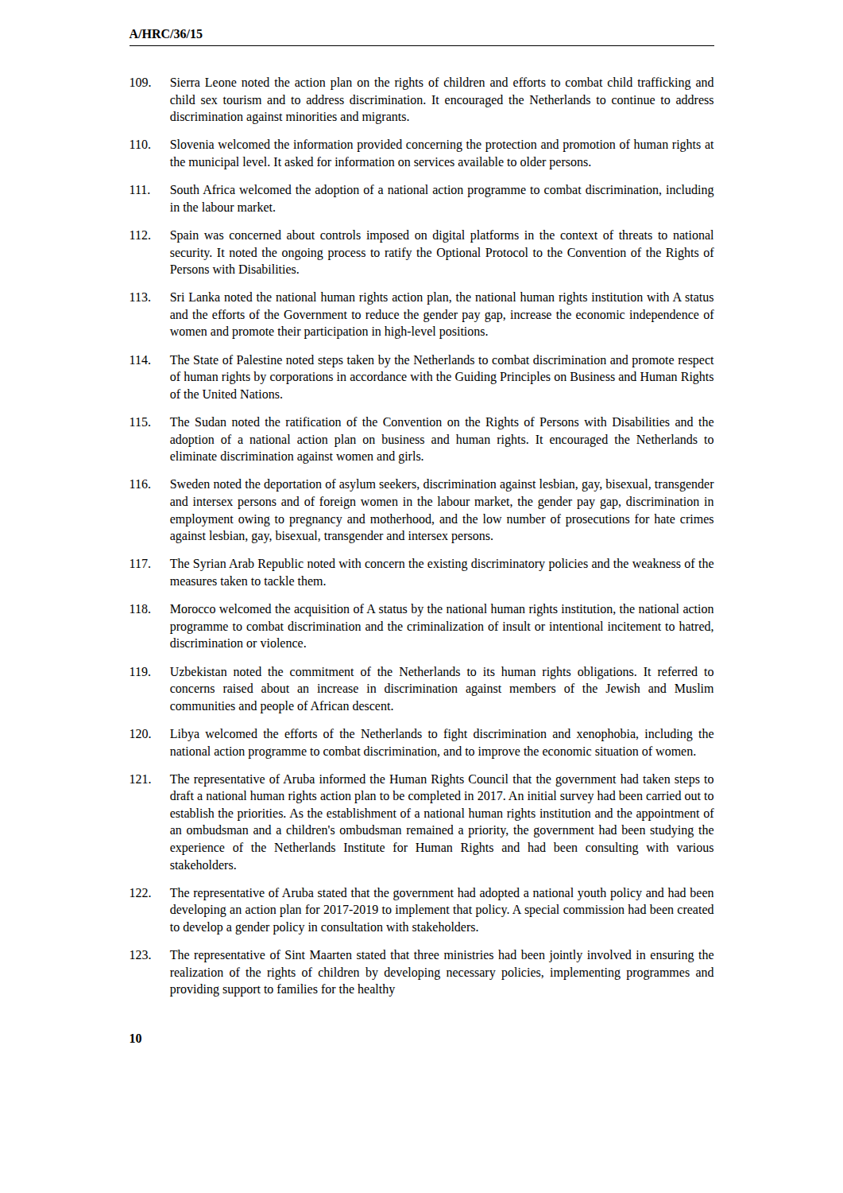A/HRC/36/15
109.
Sierra Leone noted the action plan on the rights of children and efforts to combat child trafficking and child sex tourism and to address discrimination. It encouraged the Netherlands to continue to address discrimination against minorities and migrants.
110.
Slovenia welcomed the information provided concerning the protection and promotion of human rights at the municipal level. It asked for information on services available to older persons.
111.
South Africa welcomed the adoption of a national action programme to combat discrimination, including in the labour market.
112.
Spain was concerned about controls imposed on digital platforms in the context of threats to national security. It noted the ongoing process to ratify the Optional Protocol to the Convention of the Rights of Persons with Disabilities.
113.
Sri Lanka noted the national human rights action plan, the national human rights institution with A status and the efforts of the Government to reduce the gender pay gap, increase the economic independence of women and promote their participation in high-level positions.
114.
The State of Palestine noted steps taken by the Netherlands to combat discrimination and promote respect of human rights by corporations in accordance with the Guiding Principles on Business and Human Rights of the United Nations.
115.
The Sudan noted the ratification of the Convention on the Rights of Persons with Disabilities and the adoption of a national action plan on business and human rights. It encouraged the Netherlands to eliminate discrimination against women and girls.
116.
Sweden noted the deportation of asylum seekers, discrimination against lesbian, gay, bisexual, transgender and intersex persons and of foreign women in the labour market, the gender pay gap, discrimination in employment owing to pregnancy and motherhood, and the low number of prosecutions for hate crimes against lesbian, gay, bisexual, transgender and intersex persons.
117.
The Syrian Arab Republic noted with concern the existing discriminatory policies and the weakness of the measures taken to tackle them.
118.
Morocco welcomed the acquisition of A status by the national human rights institution, the national action programme to combat discrimination and the criminalization of insult or intentional incitement to hatred, discrimination or violence.
119.
Uzbekistan noted the commitment of the Netherlands to its human rights obligations. It referred to concerns raised about an increase in discrimination against members of the Jewish and Muslim communities and people of African descent.
120.
Libya welcomed the efforts of the Netherlands to fight discrimination and xenophobia, including the national action programme to combat discrimination, and to improve the economic situation of women.
121.
The representative of Aruba informed the Human Rights Council that the government had taken steps to draft a national human rights action plan to be completed in 2017. An initial survey had been carried out to establish the priorities. As the establishment of a national human rights institution and the appointment of an ombudsman and a children's ombudsman remained a priority, the government had been studying the experience of the Netherlands Institute for Human Rights and had been consulting with various stakeholders.
122.
The representative of Aruba stated that the government had adopted a national youth policy and had been developing an action plan for 2017-2019 to implement that policy. A special commission had been created to develop a gender policy in consultation with stakeholders.
123.
The representative of Sint Maarten stated that three ministries had been jointly involved in ensuring the realization of the rights of children by developing necessary policies, implementing programmes and providing support to families for the healthy
10